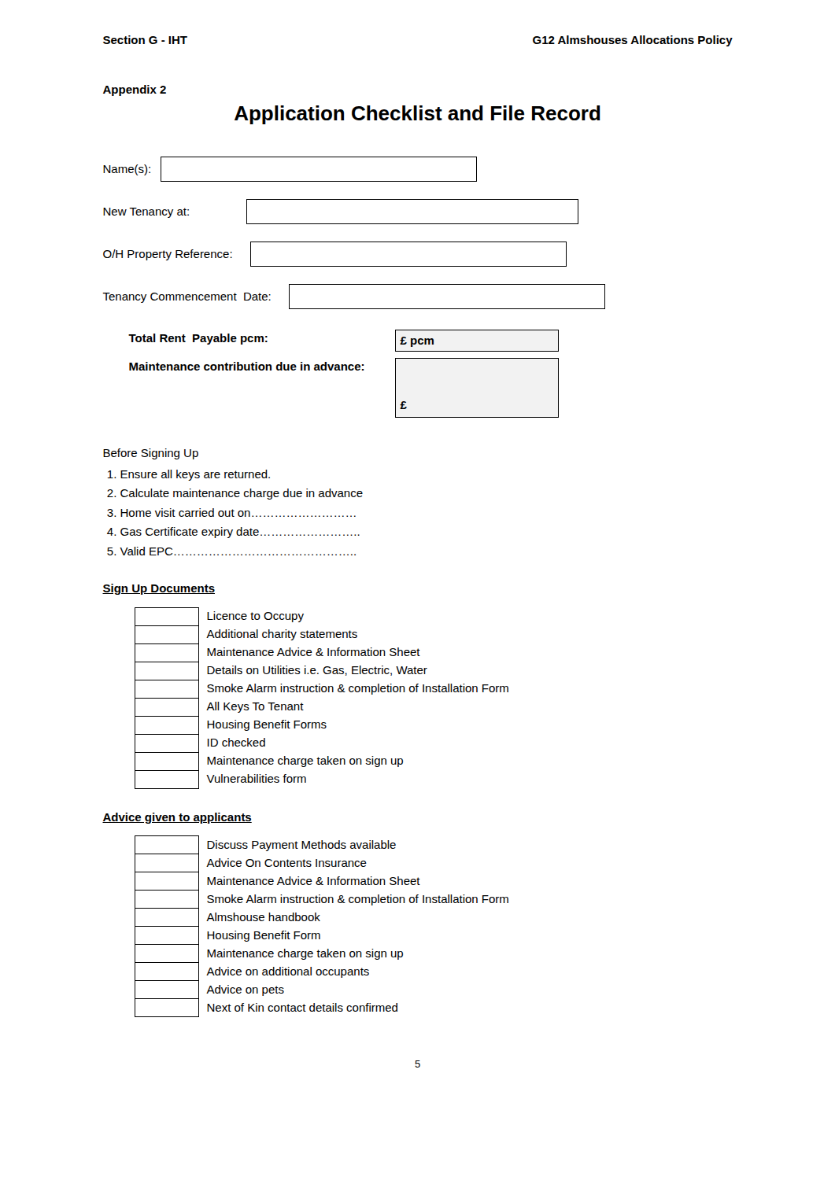Section G - IHT G12 Almshouses Allocations Policy
Appendix 2
Application Checklist and File Record
Name(s):
New Tenancy at:
O/H Property Reference:
Tenancy Commencement Date:
| Total Rent Payable pcm: | £ pcm |
| Maintenance contribution due in advance: | £ |
Before Signing Up
Ensure all keys are returned.
Calculate maintenance charge due in advance
Home visit carried out on………………………
Gas Certificate expiry date……………………..
Valid EPC………………………………………..
Sign Up Documents
| | Licence to Occupy |
| | Additional charity statements |
| | Maintenance Advice & Information Sheet |
| | Details on Utilities i.e. Gas, Electric, Water |
| | Smoke Alarm instruction & completion of Installation Form |
| | All Keys To Tenant |
| | Housing Benefit Forms |
| | ID checked |
| | Maintenance charge taken on sign up |
| | Vulnerabilities form |
Advice given to applicants
| | Discuss Payment Methods available |
| | Advice On Contents Insurance |
| | Maintenance Advice & Information Sheet |
| | Smoke Alarm instruction & completion of Installation Form |
| | Almshouse handbook |
| | Housing Benefit Form |
| | Maintenance charge taken on sign up |
| | Advice on additional occupants |
| | Advice on pets |
| | Next of Kin contact details confirmed |
5